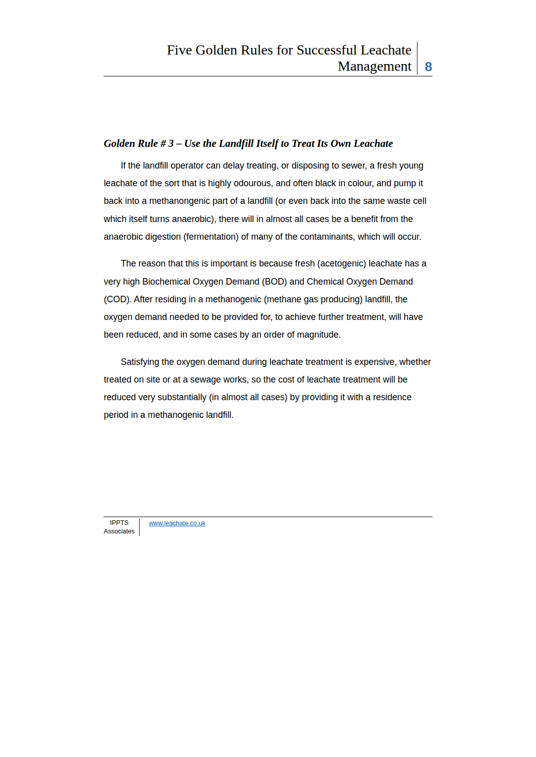Five Golden Rules for Successful Leachate
Management
8
Golden Rule # 3 – Use the Landfill Itself to Treat Its Own Leachate
If the landfill operator can delay treating, or disposing to sewer, a fresh young leachate of the sort that is highly odourous, and often black in colour, and pump it back into a methanongenic part of a landfill (or even back into the same waste cell which itself turns anaerobic), there will in almost all cases be a benefit from the anaerobic digestion (fermentation) of many of the contaminants, which will occur.
The reason that this is important is because fresh (acetogenic) leachate has a very high Biochemical Oxygen Demand (BOD) and Chemical Oxygen Demand (COD). After residing in a methanogenic (methane gas producing) landfill, the oxygen demand needed to be provided for, to achieve further treatment, will have been reduced, and in some cases by an order of magnitude.
Satisfying the oxygen demand during leachate treatment is expensive, whether treated on site or at a sewage works, so the cost of leachate treatment will be reduced very substantially (in almost all cases) by providing it with a residence period in a methanogenic landfill.
IPPTS
Associates
www.leachate.co.uk